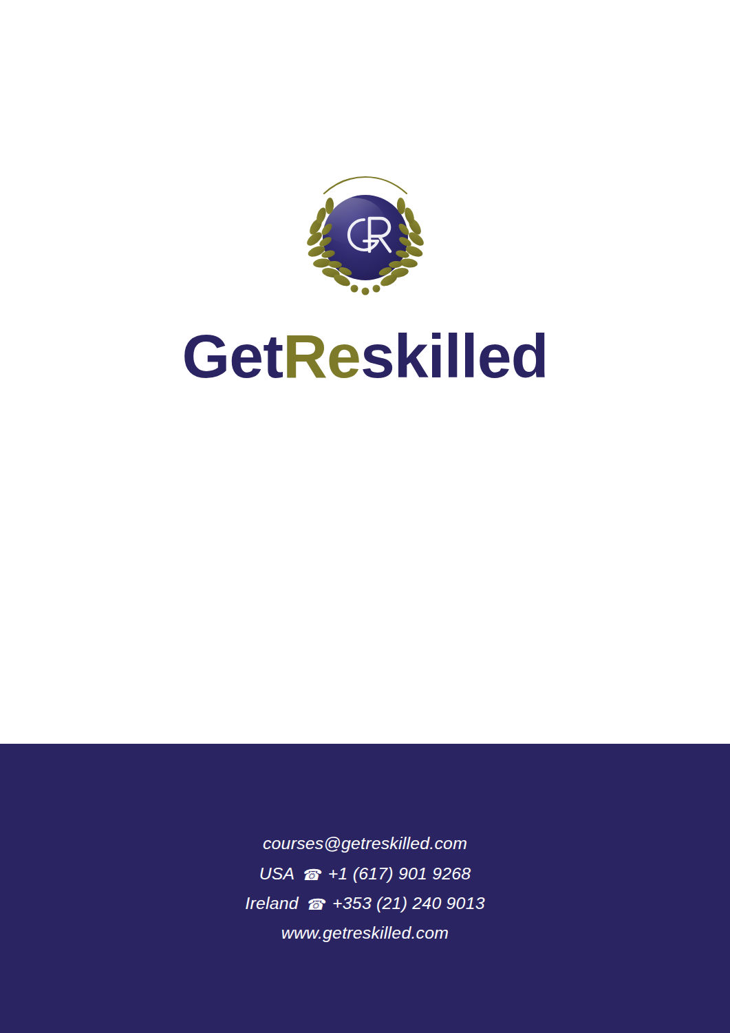GetReskilled
courses@getreskilled.com
USA ☎ +1 (617) 901 9268
Ireland ☎ +353 (21) 240 9013
www.getreskilled.com